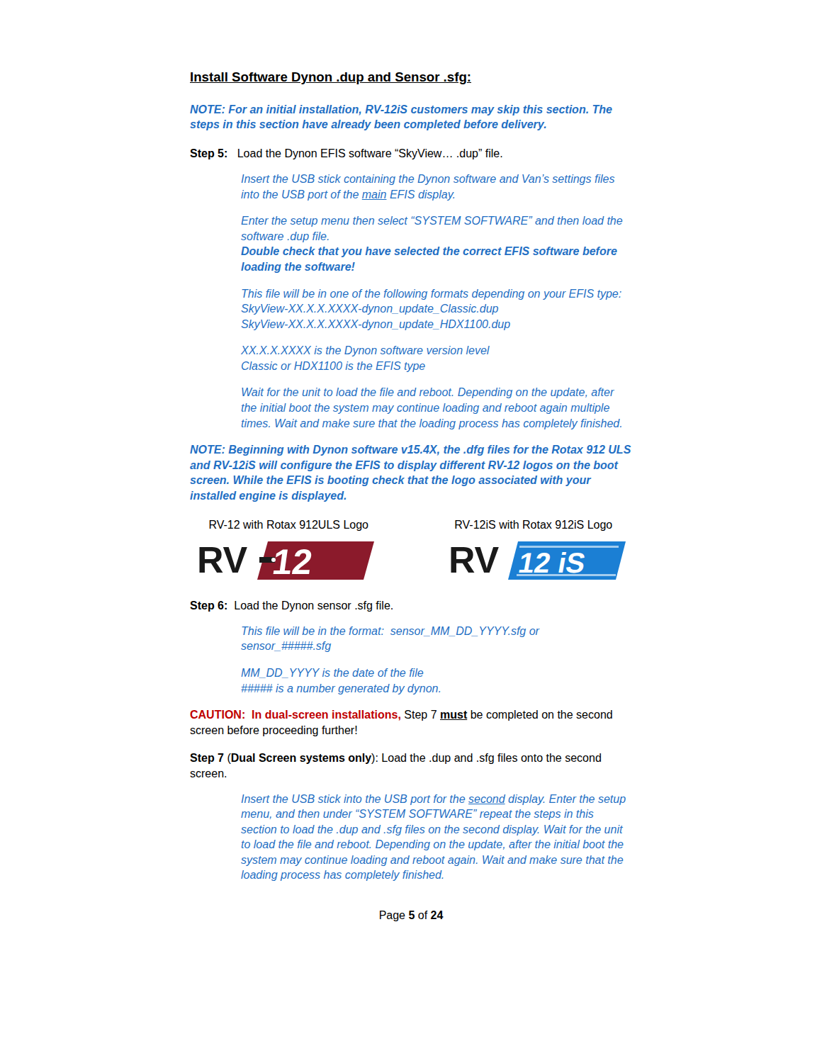Install Software Dynon .dup and Sensor .sfg:
NOTE: For an initial installation, RV-12iS customers may skip this section. The steps in this section have already been completed before delivery.
Step 5: Load the Dynon EFIS software “SkyView… .dup” file.
Insert the USB stick containing the Dynon software and Van’s settings files into the USB port of the main EFIS display.
Enter the setup menu then select “SYSTEM SOFTWARE” and then load the software .dup file.
Double check that you have selected the correct EFIS software before loading the software!
This file will be in one of the following formats depending on your EFIS type:
SkyView-XX.X.X.XXXX-dynon_update_Classic.dup
SkyView-XX.X.X.XXXX-dynon_update_HDX1100.dup
XX.X.X.XXXX is the Dynon software version level
Classic or HDX1100 is the EFIS type
Wait for the unit to load the file and reboot. Depending on the update, after the initial boot the system may continue loading and reboot again multiple times. Wait and make sure that the loading process has completely finished.
NOTE: Beginning with Dynon software v15.4X, the .dfg files for the Rotax 912 ULS and RV-12iS will configure the EFIS to display different RV-12 logos on the boot screen. While the EFIS is booting check that the logo associated with your installed engine is displayed.
RV-12 with Rotax 912ULS Logo
RV-12iS with Rotax 912iS Logo
RV 12
RV 12 iS
Step 6: Load the Dynon sensor .sfg file.
This file will be in the format: sensor_MM_DD_YYYY.sfg or sensor_#####.sfg
MM_DD_YYYY is the date of the file
##### is a number generated by dynon.
CAUTION: In dual-screen installations, Step 7 must be completed on the second screen before proceeding further!
Step 7 (Dual Screen systems only): Load the .dup and .sfg files onto the second screen.
Insert the USB stick into the USB port for the second display. Enter the setup menu, and then under “SYSTEM SOFTWARE” repeat the steps in this section to load the .dup and .sfg files on the second display. Wait for the unit to load the file and reboot. Depending on the update, after the initial boot the system may continue loading and reboot again. Wait and make sure that the loading process has completely finished.
Page 5 of 24